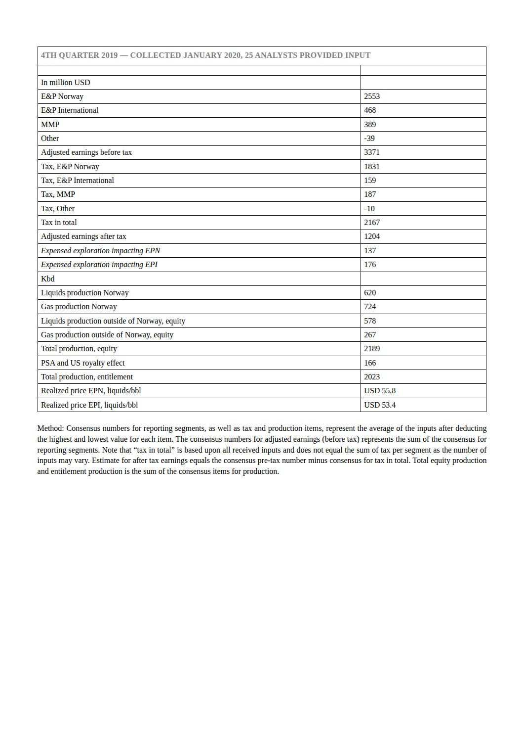4TH QUARTER 2019 — COLLECTED JANUARY 2020, 25 ANALYSTS PROVIDED INPUT
| In million USD | |
| E&P Norway | 2553 |
| E&P International | 468 |
| MMP | 389 |
| Other | -39 |
| Adjusted earnings before tax | 3371 |
| Tax, E&P Norway | 1831 |
| Tax, E&P International | 159 |
| Tax, MMP | 187 |
| Tax, Other | -10 |
| Tax in total | 2167 |
| Adjusted earnings after tax | 1204 |
| Expensed exploration impacting EPN | 137 |
| Expensed exploration impacting EPI | 176 |
| Kbd | |
| Liquids production Norway | 620 |
| Gas production Norway | 724 |
| Liquids production outside of Norway, equity | 578 |
| Gas production outside of Norway, equity | 267 |
| Total production, equity | 2189 |
| PSA and US royalty effect | 166 |
| Total production, entitlement | 2023 |
| Realized price EPN, liquids/bbl | USD 55.8 |
| Realized price EPI, liquids/bbl | USD 53.4 |
Method: Consensus numbers for reporting segments, as well as tax and production items, represent the average of the inputs after deducting the highest and lowest value for each item. The consensus numbers for adjusted earnings (before tax) represents the sum of the consensus for reporting segments. Note that “tax in total” is based upon all received inputs and does not equal the sum of tax per segment as the number of inputs may vary. Estimate for after tax earnings equals the consensus pre-tax number minus consensus for tax in total. Total equity production and entitlement production is the sum of the consensus items for production.